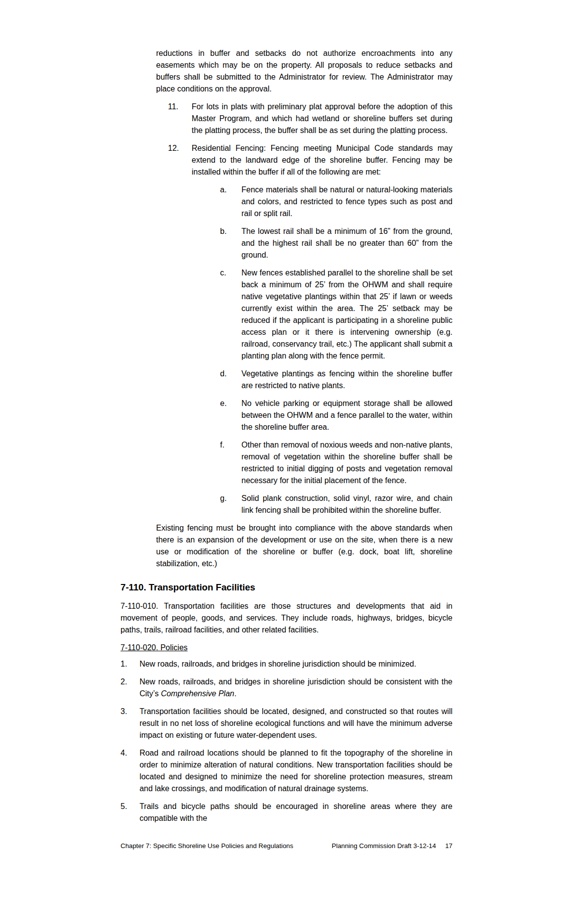reductions in buffer and setbacks do not authorize encroachments into any easements which may be on the property. All proposals to reduce setbacks and buffers shall be submitted to the Administrator for review. The Administrator may place conditions on the approval.
For lots in plats with preliminary plat approval before the adoption of this Master Program, and which had wetland or shoreline buffers set during the platting process, the buffer shall be as set during the platting process.
Residential Fencing: Fencing meeting Municipal Code standards may extend to the landward edge of the shoreline buffer. Fencing may be installed within the buffer if all of the following are met:
Fence materials shall be natural or natural-looking materials and colors, and restricted to fence types such as post and rail or split rail.
The lowest rail shall be a minimum of 16” from the ground, and the highest rail shall be no greater than 60” from the ground.
New fences established parallel to the shoreline shall be set back a minimum of 25’ from the OHWM and shall require native vegetative plantings within that 25’ if lawn or weeds currently exist within the area. The 25’ setback may be reduced if the applicant is participating in a shoreline public access plan or it there is intervening ownership (e.g. railroad, conservancy trail, etc.) The applicant shall submit a planting plan along with the fence permit.
Vegetative plantings as fencing within the shoreline buffer are restricted to native plants.
No vehicle parking or equipment storage shall be allowed between the OHWM and a fence parallel to the water, within the shoreline buffer area.
Other than removal of noxious weeds and non-native plants, removal of vegetation within the shoreline buffer shall be restricted to initial digging of posts and vegetation removal necessary for the initial placement of the fence.
Solid plank construction, solid vinyl, razor wire, and chain link fencing shall be prohibited within the shoreline buffer.
Existing fencing must be brought into compliance with the above standards when there is an expansion of the development or use on the site, when there is a new use or modification of the shoreline or buffer (e.g. dock, boat lift, shoreline stabilization, etc.)
7-110. Transportation Facilities
7-110-010. Transportation facilities are those structures and developments that aid in movement of people, goods, and services. They include roads, highways, bridges, bicycle paths, trails, railroad facilities, and other related facilities.
7-110-020. Policies
New roads, railroads, and bridges in shoreline jurisdiction should be minimized.
New roads, railroads, and bridges in shoreline jurisdiction should be consistent with the City’s Comprehensive Plan.
Transportation facilities should be located, designed, and constructed so that routes will result in no net loss of shoreline ecological functions and will have the minimum adverse impact on existing or future water-dependent uses.
Road and railroad locations should be planned to fit the topography of the shoreline in order to minimize alteration of natural conditions. New transportation facilities should be located and designed to minimize the need for shoreline protection measures, stream and lake crossings, and modification of natural drainage systems.
Trails and bicycle paths should be encouraged in shoreline areas where they are compatible with the
Chapter 7: Specific Shoreline Use Policies and Regulations Planning Commission Draft 3-12-14 17